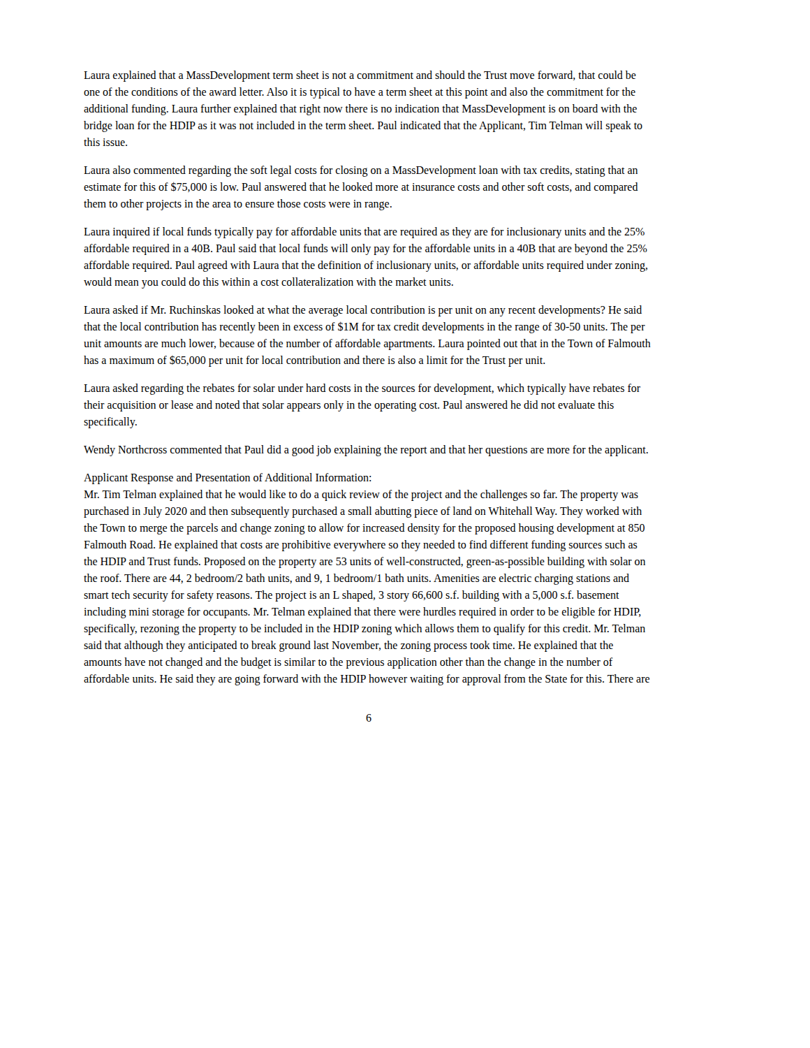Laura explained that a MassDevelopment term sheet is not a commitment and should the Trust move forward, that could be one of the conditions of the award letter. Also it is typical to have a term sheet at this point and also the commitment for the additional funding. Laura further explained that right now there is no indication that MassDevelopment is on board with the bridge loan for the HDIP as it was not included in the term sheet. Paul indicated that the Applicant, Tim Telman will speak to this issue.
Laura also commented regarding the soft legal costs for closing on a MassDevelopment loan with tax credits, stating that an estimate for this of $75,000 is low. Paul answered that he looked more at insurance costs and other soft costs, and compared them to other projects in the area to ensure those costs were in range.
Laura inquired if local funds typically pay for affordable units that are required as they are for inclusionary units and the 25% affordable required in a 40B. Paul said that local funds will only pay for the affordable units in a 40B that are beyond the 25% affordable required. Paul agreed with Laura that the definition of inclusionary units, or affordable units required under zoning, would mean you could do this within a cost collateralization with the market units.
Laura asked if Mr. Ruchinskas looked at what the average local contribution is per unit on any recent developments? He said that the local contribution has recently been in excess of $1M for tax credit developments in the range of 30-50 units. The per unit amounts are much lower, because of the number of affordable apartments. Laura pointed out that in the Town of Falmouth has a maximum of $65,000 per unit for local contribution and there is also a limit for the Trust per unit.
Laura asked regarding the rebates for solar under hard costs in the sources for development, which typically have rebates for their acquisition or lease and noted that solar appears only in the operating cost. Paul answered he did not evaluate this specifically.
Wendy Northcross commented that Paul did a good job explaining the report and that her questions are more for the applicant.
Applicant Response and Presentation of Additional Information:
Mr. Tim Telman explained that he would like to do a quick review of the project and the challenges so far. The property was purchased in July 2020 and then subsequently purchased a small abutting piece of land on Whitehall Way. They worked with the Town to merge the parcels and change zoning to allow for increased density for the proposed housing development at 850 Falmouth Road. He explained that costs are prohibitive everywhere so they needed to find different funding sources such as the HDIP and Trust funds. Proposed on the property are 53 units of well-constructed, green-as-possible building with solar on the roof. There are 44, 2 bedroom/2 bath units, and 9, 1 bedroom/1 bath units. Amenities are electric charging stations and smart tech security for safety reasons. The project is an L shaped, 3 story 66,600 s.f. building with a 5,000 s.f. basement including mini storage for occupants. Mr. Telman explained that there were hurdles required in order to be eligible for HDIP, specifically, rezoning the property to be included in the HDIP zoning which allows them to qualify for this credit. Mr. Telman said that although they anticipated to break ground last November, the zoning process took time. He explained that the amounts have not changed and the budget is similar to the previous application other than the change in the number of affordable units. He said they are going forward with the HDIP however waiting for approval from the State for this. There are
6